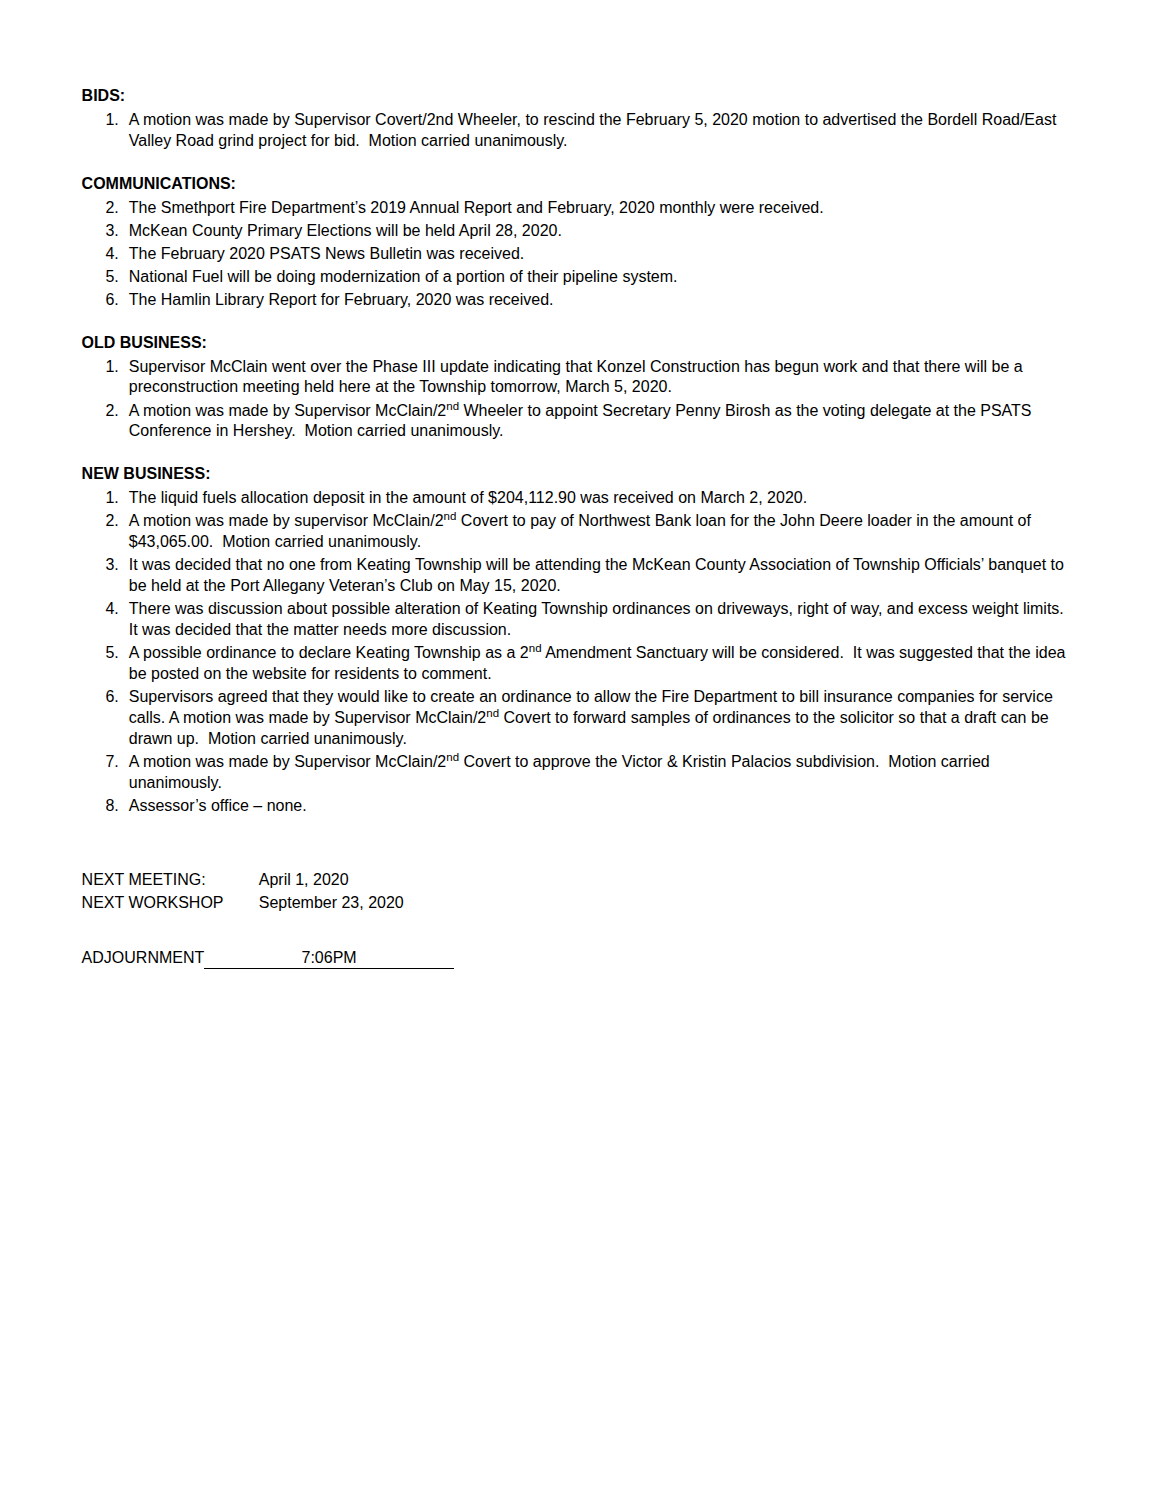Bids:
A motion was made by Supervisor Covert/2nd Wheeler, to rescind the February 5, 2020 motion to advertised the Bordell Road/East Valley Road grind project for bid. Motion carried unanimously.
Communications:
The Smethport Fire Department’s 2019 Annual Report and February, 2020 monthly were received.
McKean County Primary Elections will be held April 28, 2020.
The February 2020 PSATS News Bulletin was received.
National Fuel will be doing modernization of a portion of their pipeline system.
The Hamlin Library Report for February, 2020 was received.
Old Business:
Supervisor McClain went over the Phase III update indicating that Konzel Construction has begun work and that there will be a preconstruction meeting held here at the Township tomorrow, March 5, 2020.
A motion was made by Supervisor McClain/2nd Wheeler to appoint Secretary Penny Birosh as the voting delegate at the PSATS Conference in Hershey. Motion carried unanimously.
New Business:
The liquid fuels allocation deposit in the amount of $204,112.90 was received on March 2, 2020.
A motion was made by supervisor McClain/2nd Covert to pay of Northwest Bank loan for the John Deere loader in the amount of $43,065.00. Motion carried unanimously.
It was decided that no one from Keating Township will be attending the McKean County Association of Township Officials’ banquet to be held at the Port Allegany Veteran’s Club on May 15, 2020.
There was discussion about possible alteration of Keating Township ordinances on driveways, right of way, and excess weight limits. It was decided that the matter needs more discussion.
A possible ordinance to declare Keating Township as a 2nd Amendment Sanctuary will be considered. It was suggested that the idea be posted on the website for residents to comment.
Supervisors agreed that they would like to create an ordinance to allow the Fire Department to bill insurance companies for service calls. A motion was made by Supervisor McClain/2nd Covert to forward samples of ordinances to the solicitor so that a draft can be drawn up. Motion carried unanimously.
A motion was made by Supervisor McClain/2nd Covert to approve the Victor & Kristin Palacios subdivision. Motion carried unanimously.
Assessor’s office – none.
| NEXT MEETING: | April 1, 2020 |
| NEXT WORKSHOP | September 23, 2020 |
ADJOURNMENT7:06PM